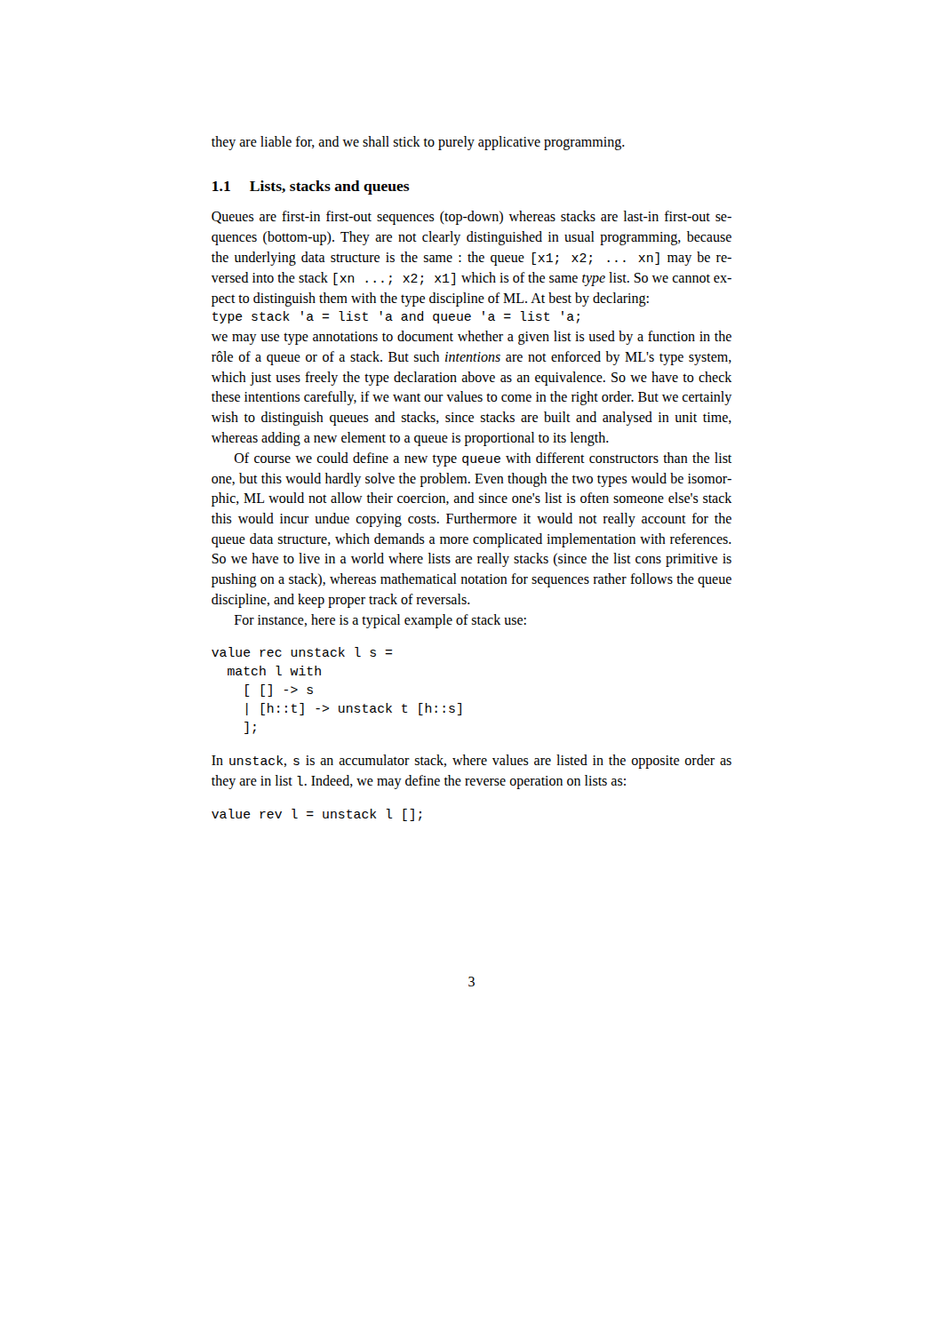they are liable for, and we shall stick to purely applicative programming.
1.1 Lists, stacks and queues
Queues are first-in first-out sequences (top-down) whereas stacks are last-in first-out sequences (bottom-up). They are not clearly distinguished in usual programming, because the underlying data structure is the same : the queue [x1; x2; ... xn] may be reversed into the stack [xn ...; x2; x1] which is of the same type list. So we cannot expect to distinguish them with the type discipline of ML. At best by declaring:
type stack 'a = list 'a and queue 'a = list 'a;
we may use type annotations to document whether a given list is used by a function in the rôle of a queue or of a stack. But such intentions are not enforced by ML's type system, which just uses freely the type declaration above as an equivalence. So we have to check these intentions carefully, if we want our values to come in the right order. But we certainly wish to distinguish queues and stacks, since stacks are built and analysed in unit time, whereas adding a new element to a queue is proportional to its length.
Of course we could define a new type queue with different constructors than the list one, but this would hardly solve the problem. Even though the two types would be isomorphic, ML would not allow their coercion, and since one's list is often someone else's stack this would incur undue copying costs. Furthermore it would not really account for the queue data structure, which demands a more complicated implementation with references. So we have to live in a world where lists are really stacks (since the list cons primitive is pushing on a stack), whereas mathematical notation for sequences rather follows the queue discipline, and keep proper track of reversals.
For instance, here is a typical example of stack use:
value rec unstack l s =
  match l with
    [ [] -> s
    | [h::t] -> unstack t [h::s]
    ];
In unstack, s is an accumulator stack, where values are listed in the opposite order as they are in list l. Indeed, we may define the reverse operation on lists as:
value rev l = unstack l [];
3